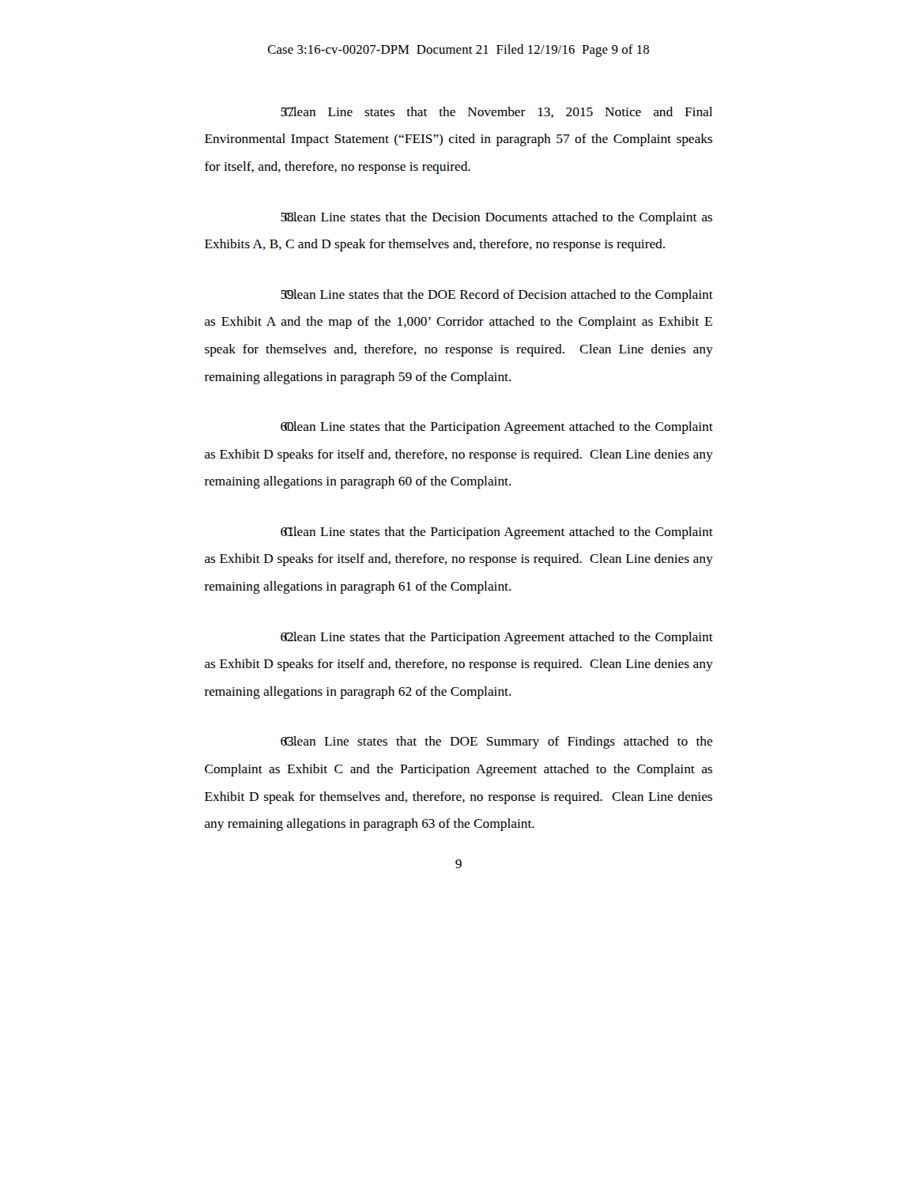Case 3:16-cv-00207-DPM Document 21 Filed 12/19/16 Page 9 of 18
57. Clean Line states that the November 13, 2015 Notice and Final Environmental Impact Statement (“FEIS”) cited in paragraph 57 of the Complaint speaks for itself, and, therefore, no response is required.
58. Clean Line states that the Decision Documents attached to the Complaint as Exhibits A, B, C and D speak for themselves and, therefore, no response is required.
59. Clean Line states that the DOE Record of Decision attached to the Complaint as Exhibit A and the map of the 1,000’ Corridor attached to the Complaint as Exhibit E speak for themselves and, therefore, no response is required. Clean Line denies any remaining allegations in paragraph 59 of the Complaint.
60. Clean Line states that the Participation Agreement attached to the Complaint as Exhibit D speaks for itself and, therefore, no response is required. Clean Line denies any remaining allegations in paragraph 60 of the Complaint.
61. Clean Line states that the Participation Agreement attached to the Complaint as Exhibit D speaks for itself and, therefore, no response is required. Clean Line denies any remaining allegations in paragraph 61 of the Complaint.
62. Clean Line states that the Participation Agreement attached to the Complaint as Exhibit D speaks for itself and, therefore, no response is required. Clean Line denies any remaining allegations in paragraph 62 of the Complaint.
63. Clean Line states that the DOE Summary of Findings attached to the Complaint as Exhibit C and the Participation Agreement attached to the Complaint as Exhibit D speak for themselves and, therefore, no response is required. Clean Line denies any remaining allegations in paragraph 63 of the Complaint.
9